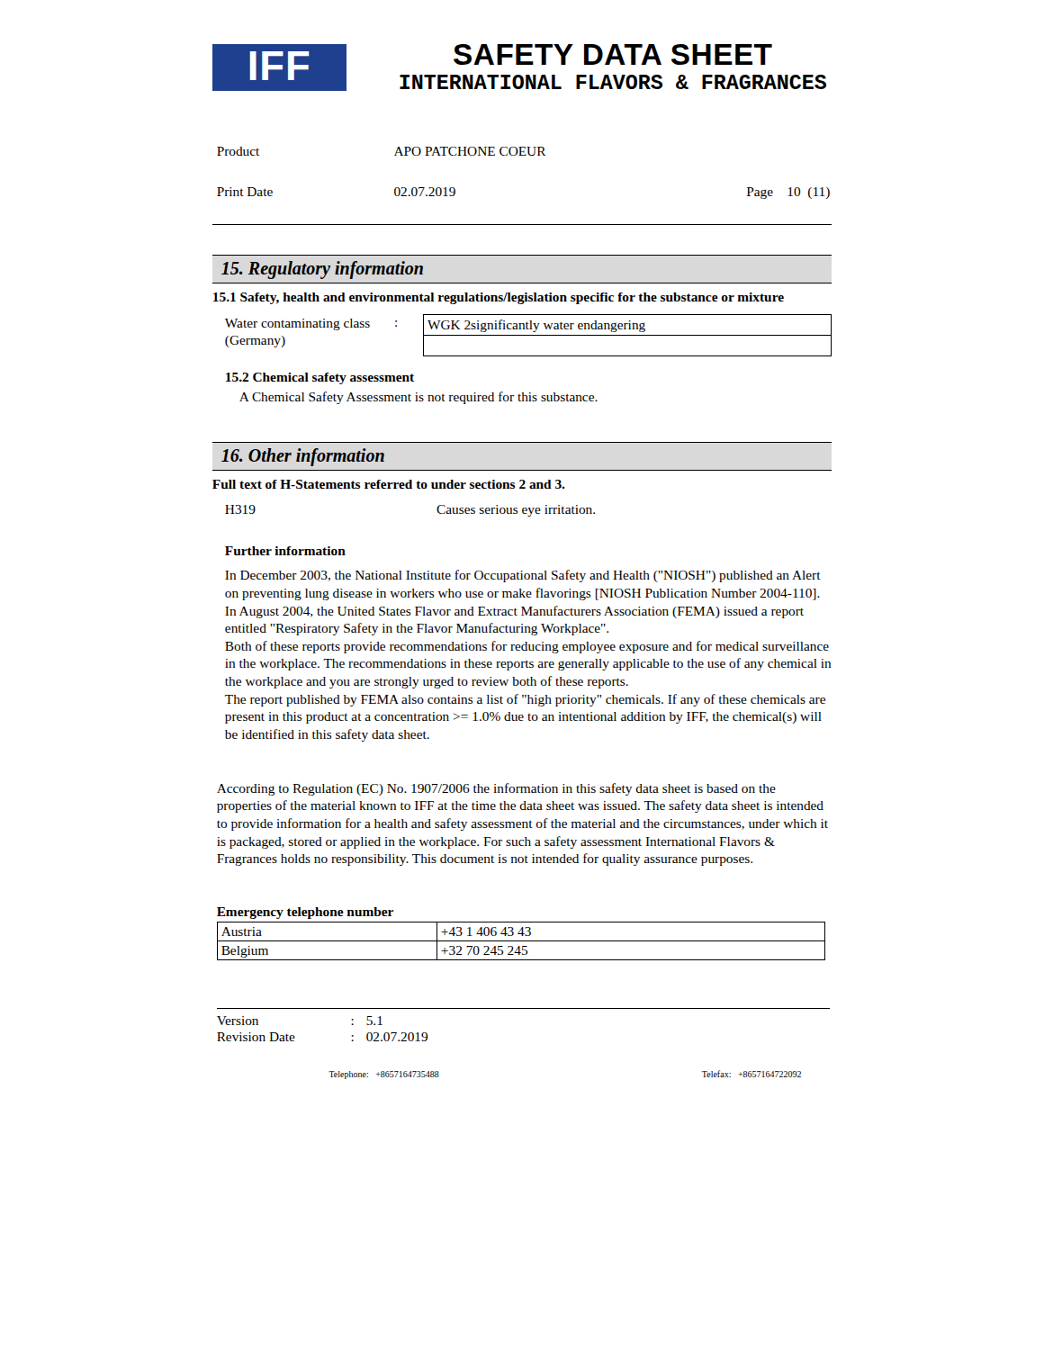IFF
SAFETY DATA SHEET
INTERNATIONAL FLAVORS & FRAGRANCES
Product
APO PATCHONE COEUR
Print Date
02.07.2019
Page 10 (11)
15. Regulatory information
15.1 Safety, health and environmental regulations/legislation specific for the substance or mixture
Water contaminating class
(Germany)
:
| WGK 2significantly water endangering |
15.2 Chemical safety assessment
A Chemical Safety Assessment is not required for this substance.
16. Other information
Full text of H-Statements referred to under sections 2 and 3.
H319
Causes serious eye irritation.
Further information
In December 2003, the National Institute for Occupational Safety and Health ("NIOSH") published an Alert on preventing lung disease in workers who use or make flavorings [NIOSH Publication Number 2004-110].
In August 2004, the United States Flavor and Extract Manufacturers Association (FEMA) issued a report entitled "Respiratory Safety in the Flavor Manufacturing Workplace".
Both of these reports provide recommendations for reducing employee exposure and for medical surveillance in the workplace. The recommendations in these reports are generally applicable to the use of any chemical in the workplace and you are strongly urged to review both of these reports.
The report published by FEMA also contains a list of "high priority" chemicals. If any of these chemicals are present in this product at a concentration >= 1.0% due to an intentional addition by IFF, the chemical(s) will be identified in this safety data sheet.
According to Regulation (EC) No. 1907/2006 the information in this safety data sheet is based on the properties of the material known to IFF at the time the data sheet was issued. The safety data sheet is intended to provide information for a health and safety assessment of the material and the circumstances, under which it is packaged, stored or applied in the workplace. For such a safety assessment International Flavors & Fragrances holds no responsibility. This document is not intended for quality assurance purposes.
Emergency telephone number
| Austria | +43 1 406 43 43 |
| Belgium | +32 70 245 245 |
Version
:
5.1
Revision Date
:
02.07.2019
Telephone: +8657164735488
Telefax: +8657164722092